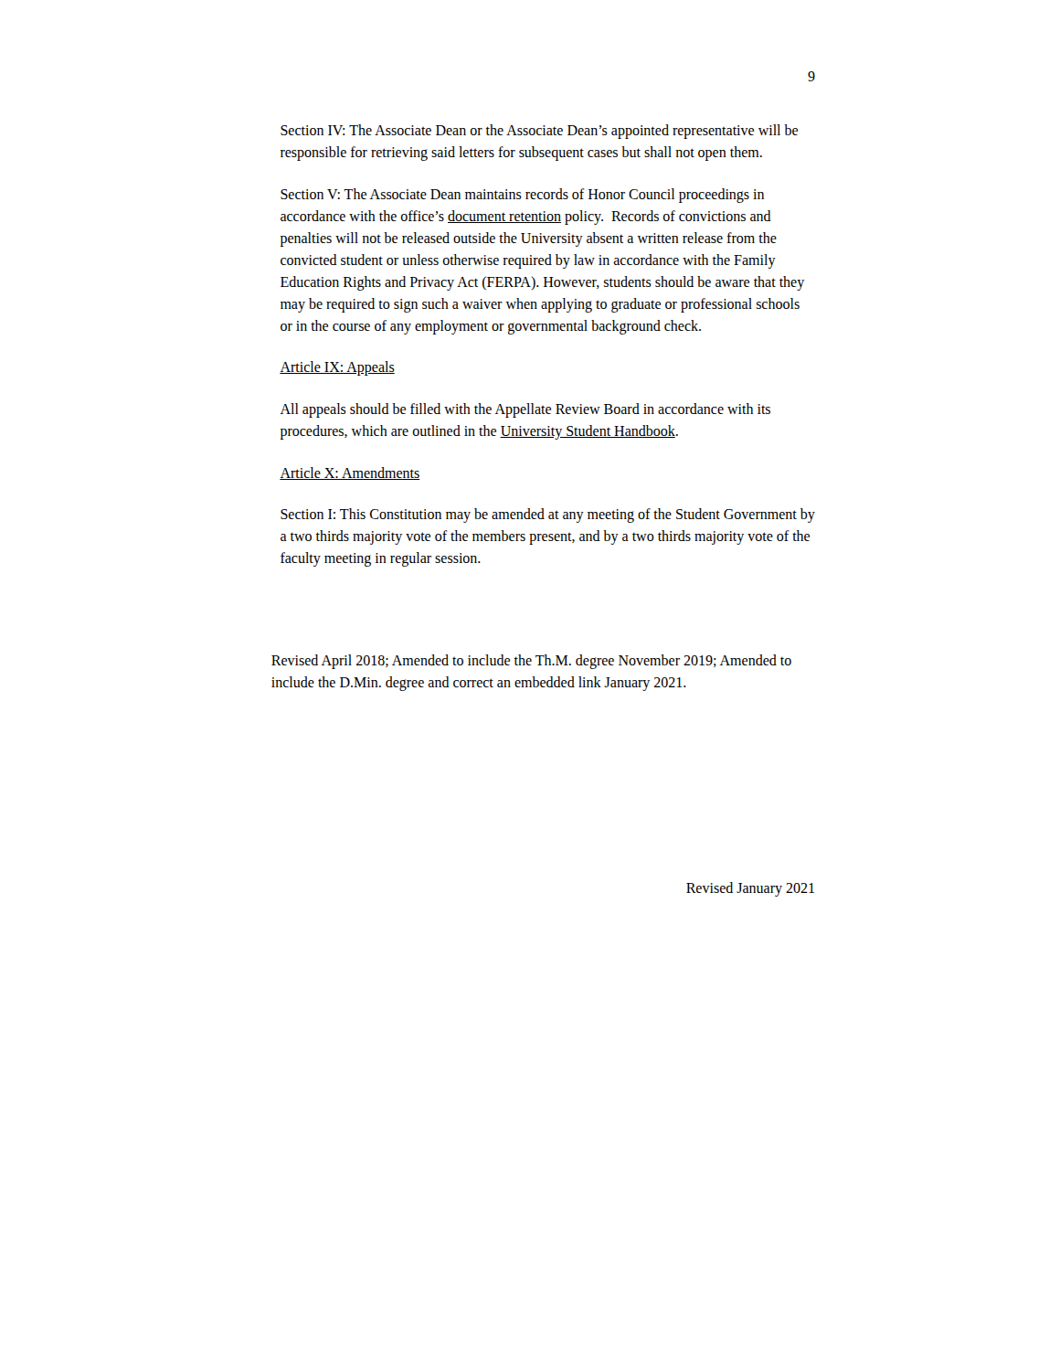9
Section IV: The Associate Dean or the Associate Dean’s appointed representative will be responsible for retrieving said letters for subsequent cases but shall not open them.
Section V: The Associate Dean maintains records of Honor Council proceedings in accordance with the office’s document retention policy. Records of convictions and penalties will not be released outside the University absent a written release from the convicted student or unless otherwise required by law in accordance with the Family Education Rights and Privacy Act (FERPA). However, students should be aware that they may be required to sign such a waiver when applying to graduate or professional schools or in the course of any employment or governmental background check.
Article IX: Appeals
All appeals should be filled with the Appellate Review Board in accordance with its procedures, which are outlined in the University Student Handbook.
Article X: Amendments
Section I: This Constitution may be amended at any meeting of the Student Government by a two thirds majority vote of the members present, and by a two thirds majority vote of the faculty meeting in regular session.
Revised April 2018; Amended to include the Th.M. degree November 2019; Amended to include the D.Min. degree and correct an embedded link January 2021.
Revised January 2021